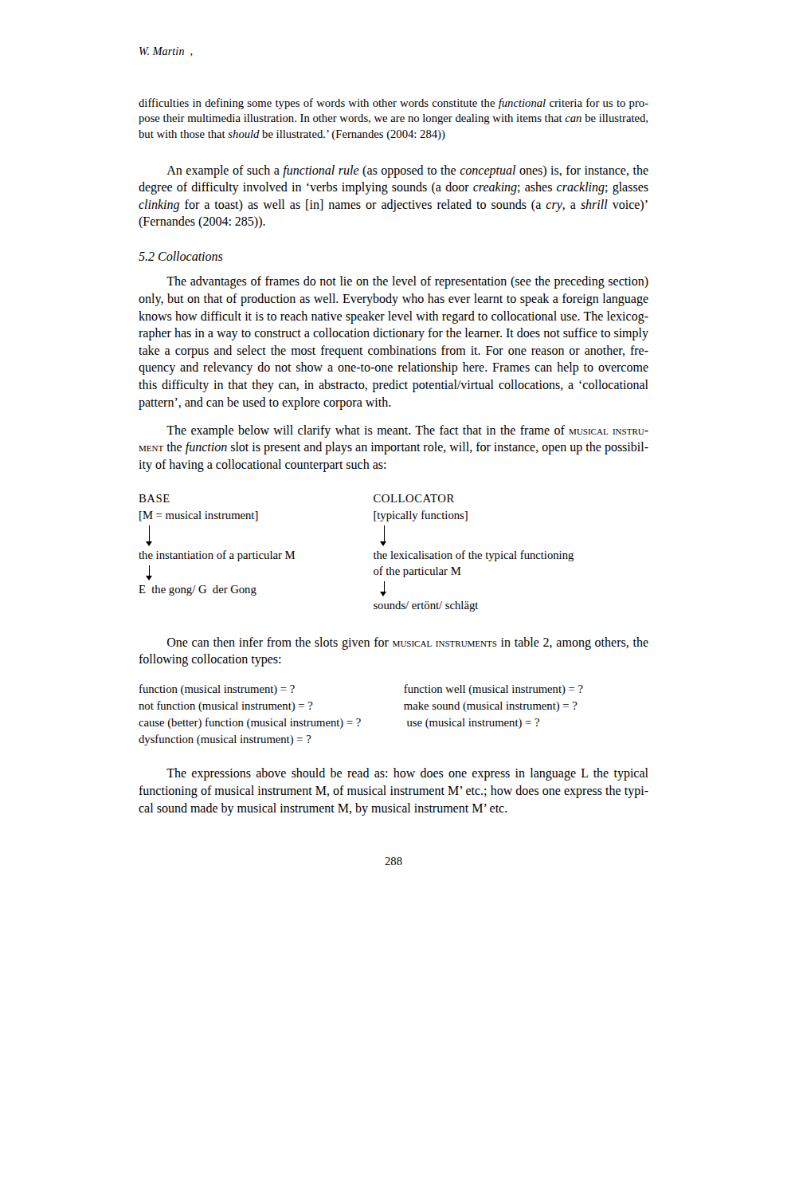W. Martin ,
difficulties in defining some types of words with other words constitute the functional criteria for us to propose their multimedia illustration. In other words, we are no longer dealing with items that can be illustrated, but with those that should be illustrated.’ (Fernandes (2004: 284))
An example of such a functional rule (as opposed to the conceptual ones) is, for instance, the degree of difficulty involved in ‘verbs implying sounds (a door creaking; ashes crackling; glasses clinking for a toast) as well as [in] names or adjectives related to sounds (a cry, a shrill voice)’ (Fernandes (2004: 285)).
5.2 Collocations
The advantages of frames do not lie on the level of representation (see the preceding section) only, but on that of production as well. Everybody who has ever learnt to speak a foreign language knows how difficult it is to reach native speaker level with regard to collocational use. The lexicographer has in a way to construct a collocation dictionary for the learner. It does not suffice to simply take a corpus and select the most frequent combinations from it. For one reason or another, frequency and relevancy do not show a one-to-one relationship here. Frames can help to overcome this difficulty in that they can, in abstracto, predict potential/virtual collocations, a ‘collocational pattern’, and can be used to explore corpora with.
The example below will clarify what is meant. The fact that in the frame of musical instrument the function slot is present and plays an important role, will, for instance, open up the possibility of having a collocational counterpart such as:
| BASE [M = musical instrument] the instantiation of a particular M E the gong/ G der Gong | COLLOCATOR [typically functions] the lexicalisation of the typical functioning of the particular M sounds/ ertönt/ schlägt |
One can then infer from the slots given for musical instruments in table 2, among others, the following collocation types:
| function (musical instrument) = ? | function well (musical instrument) = ? |
| not function (musical instrument) = ? | make sound (musical instrument) = ? |
| cause (better) function (musical instrument) = ? | use (musical instrument) = ? |
| dysfunction (musical instrument) = ? | |
The expressions above should be read as: how does one express in language L the typical functioning of musical instrument M, of musical instrument M’ etc.; how does one express the typical sound made by musical instrument M, by musical instrument M’ etc.
288